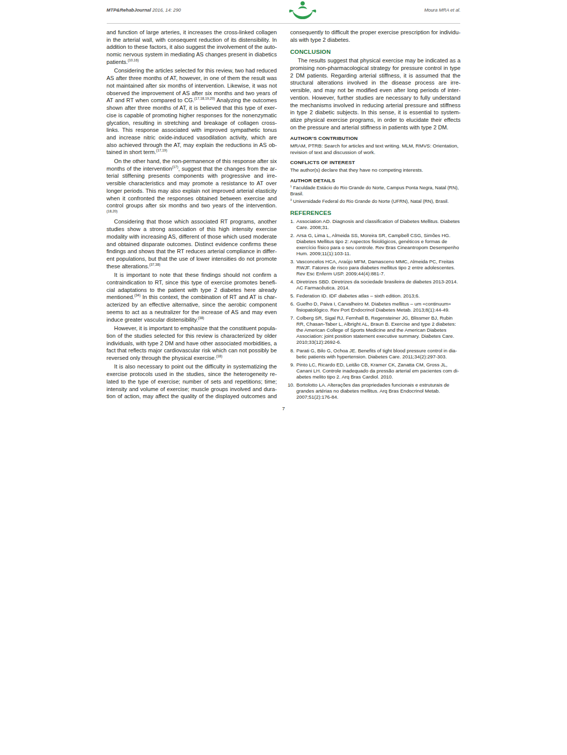MTP&RehabJournal 2016, 14: 290
Moura MRA et al.
and function of large arteries, it increases the cross-linked collagen in the arterial wall, with consequent reduction of its distensibility. In addition to these factors, it also suggest the involvement of the autonomic nervous system in mediating AS changes present in diabetics patients.(10,16)
Considering the articles selected for this review, two had reduced AS after three months of AT, however, in one of them the result was not maintained after six months of intervention. Likewise, it was not observed the improvement of AS after six months and two years of AT and RT when compared to CG.(17,18,19,20) Analyzing the outcomes shown after three months of AT, it is believed that this type of exercise is capable of promoting higher responses for the nonenzymatic glycation, resulting in stretching and breakage of collagen cross-links. This response associated with improved sympathetic tonus and increase nitric oxide-induced vasodilation activity, which are also achieved through the AT, may explain the reductions in AS obtained in short term.(17,19)
On the other hand, the non-permanence of this response after six months of the intervention(17), suggest that the changes from the arterial stiffening presents components with progressive and irreversible characteristics and may promote a resistance to AT over longer periods. This may also explain not improved arterial elasticity when it confronted the responses obtained between exercise and control groups after six months and two years of the intervention.(18,20)
Considering that those which associated RT programs, another studies show a strong association of this high intensity exercise modality with increasing AS, different of those which used moderate and obtained disparate outcomes. Distinct evidence confirms these findings and shows that the RT reduces arterial compliance in different populations, but that the use of lower intensities do not promote these alterations.(37,38)
It is important to note that these findings should not confirm a contraindication to RT, since this type of exercise promotes beneficial adaptations to the patient with type 2 diabetes here already mentioned.(34) In this context, the combination of RT and AT is characterized by an effective alternative, since the aerobic component seems to act as a neutralizer for the increase of AS and may even induce greater vascular distensibility.(38)
However, it is important to emphasize that the constituent population of the studies selected for this review is characterized by older individuals, with type 2 DM and have other associated morbidities, a fact that reflects major cardiovascular risk which can not possibly be reversed only through the physical exercise.(18)
It is also necessary to point out the difficulty in systematizing the exercise protocols used in the studies, since the heterogeneity related to the type of exercise; number of sets and repetitions; time; intensity and volume of exercise; muscle groups involved and duration of action, may affect the quality of the displayed outcomes and consequently to difficult the proper exercise prescription for individuals with type 2 diabetes.
Conclusion
The results suggest that physical exercise may be indicated as a promising non-pharmacological strategy for pressure control in type 2 DM patients. Regarding arterial stiffness, it is assumed that the structural alterations involved in the disease process are irreversible, and may not be modified even after long periods of intervention. However, further studies are necessary to fully understand the mechanisms involved in reducing arterial pressure and stiffness in type 2 diabetic subjects. In this sense, it is essential to systematize physical exercise programs, in order to elucidate their effects on the pressure and arterial stiffness in patients with type 2 DM.
Author’s contribution
MRAM, PTRB: Search for articles and text writing. MLM, RMVS: Orientation, revision of text and discussion of work.
Conflicts of interest
The author(s) declare that they have no competing interests.
Author details
1 Faculdade Estácio do Rio Grande do Norte, Campus Ponta Negra, Natal (RN), Brasil.
3 Universidade Federal do Rio Grande do Norte (UFRN), Natal (RN), Brasil.
References
Association AD. Diagnosis and classification of Diabetes Mellitus. Diabetes Care. 2008;31.
Arsa G, Lima L, Almeida SS, Moreira SR, Campbell CSG, Simões HG. Diabetes Mellitus tipo 2: Aspectos fisiológicos, genéticos e formas de exercício físico para o seu controle. Rev Bras Cineantropom Desempenho Hum. 2009;11(1):103-11.
Vasconcelos HCA, Araújo MFM, Damasceno MMC, Almeida PC, Freitas RWJF. Fatores de risco para diabetes mellitus tipo 2 entre adolescentes. Rev Esc Enferm USP. 2009;44(4):881-7.
Diretrizes SBD. Diretrizes da sociedade brasileira de diabetes 2013-2014. AC Farmacêutica. 2014.
Federation ID. IDF diabetes atlas – sixth edition. 2013;6.
Guelho D, Paiva I, Carvalheiro M. Diabetes mellitus – um «continuum» fisiopatológico. Rev Port Endocrinol Diabetes Metab. 2013;8(1):44-49.
Colberg SR, Sigal RJ, Fernhall B, Regensteiner JG, Blissmer BJ, Rubin RR, Chasan-Taber L, Albright AL, Braun B. Exercise and type 2 diabetes: the American College of Sports Medicine and the American Diabetes Association: joint position statement executive summary. Diabetes Care. 2010;33(12):2692-6.
Parati G, Bilo G, Ochoa JE. Benefits of tight blood pressure control in diabetic patients with hypertension. Diabetes Care. 2011;34(2):297-303.
Pinto LC, Ricardo ED, Leitão CB, Kramer CK, Zanatta CM, Gross JL, Canani LH. Controle inadequado da pressão arterial em pacientes com diabetes melito tipo 2. Arq Bras Cardiol. 2010.
Bortolotto LA. Alterações das propriedades funcionais e estruturais de grandes artérias no diabetes mellitus. Arq Bras Endocrinol Metab. 2007;51(2):176-84.
7